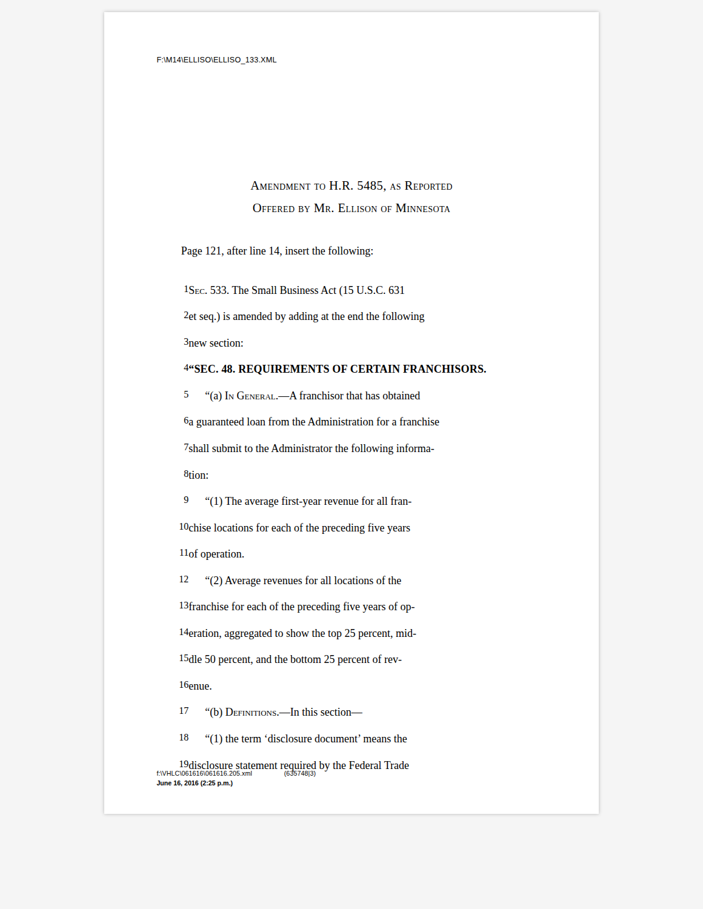F:\M14\ELLISO\ELLISO_133.XML
Amendment to H.R. 5485, as Reported
Offered by Mr. Ellison of Minnesota
Page 121, after line 14, insert the following:
| 1 | Sec. 533. The Small Business Act (15 U.S.C. 631 |
| 2 | et seq.) is amended by adding at the end the following |
| 3 | new section: |
| 4 | “SEC. 48. REQUIREMENTS OF CERTAIN FRANCHISORS. |
| 5 | “(a) In General. —A franchisor that has obtained |
| 6 | a guaranteed loan from the Administration for a franchise |
| 7 | shall submit to the Administrator the following informa- |
| 8 | tion: |
| 9 | “(1) The average first-year revenue for all fran- |
| 10 | chise locations for each of the preceding five years |
| 11 | of operation. |
| 12 | “(2) Average revenues for all locations of the |
| 13 | franchise for each of the preceding five years of op- |
| 14 | eration, aggregated to show the top 25 percent, mid- |
| 15 | dle 50 percent, and the bottom 25 percent of rev- |
| 16 | enue. |
| 17 | “(b) Definitions. —In this section— |
| 18 | “(1) the term ‘disclosure document’ means the |
| 19 | disclosure statement required by the Federal Trade |
f:\VHLC\061616\061616.205.xml(635748|3)
June 16, 2016 (2:25 p.m.)